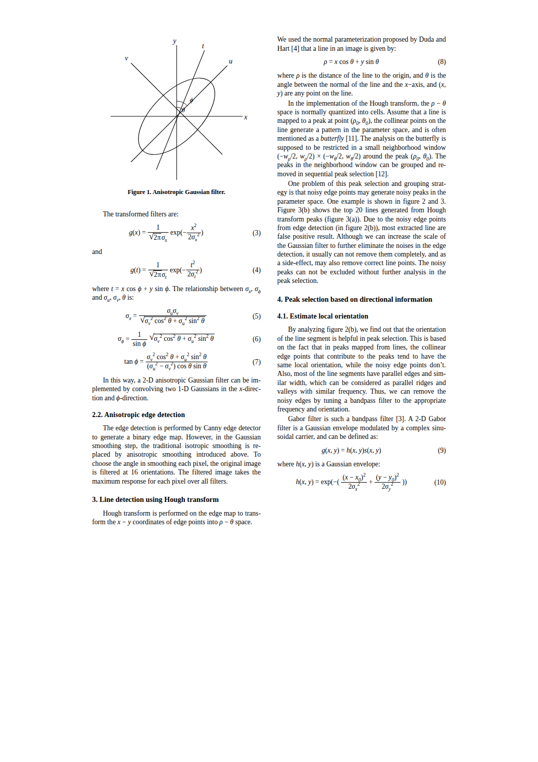y x u v t ϕ θ
Figure 1. Anisotropic Gaussian filter.
The transformed filters are:
g(x) = 12π σx exp(−x22σx2)
(3)
and
g(t) = 12π σt exp(−t22σt2)
(4)
where t = x cos ϕ + y sin ϕ. The relationship between σx, σϕ and σu, σv, θ is:
σx = σuσv σv2 cos2 θ + σu2 sin2 θ
(5)
σϕ = 1 sin ϕ σv2 cos2 θ + σu2 sin2 θ
(6)
tan ϕ = σv2 cos2 θ + σu2 sin2 θ (σu2 − σv2) cos θ sin θ
(7)
In this way, a 2-D anisotropic Gaussian filter can be implemented by convolving two 1-D Gaussians in the x-direction and ϕ-direction.
2.2. Anisotropic edge detection
The edge detection is performed by Canny edge detector to generate a binary edge map. However, in the Gaussian smoothing step, the traditional isotropic smoothing is replaced by anisotropic smoothing introduced above. To choose the angle in smoothing each pixel, the original image is filtered at 16 orientations. The filtered image takes the maximum response for each pixel over all filters.
3. Line detection using Hough transform
Hough transform is performed on the edge map to transform the x − y coordinates of edge points into ρ − θ space.
We used the normal parameterization proposed by Duda and Hart [4] that a line in an image is given by:
ρ = x cos θ + y sin θ
(8)
where ρ is the distance of the line to the origin, and θ is the angle between the normal of the line and the x−axis, and (x, y) are any point on the line.
In the implementation of the Hough transform, the ρ − θ space is normally quantized into cells. Assume that a line is mapped to a peak at point (ρ0, θ0), the collinear points on the line generate a pattern in the parameter space, and is often mentioned as a butterfly [11]. The analysis on the butterfly is supposed to be restricted in a small neighborhood window (−wρ/2, wρ/2) × (−wθ/2, wθ/2) around the peak (ρ0, θ0). The peaks in the neighborhood window can be grouped and removed in sequential peak selection [12].
One problem of this peak selection and grouping strategy is that noisy edge points may generate noisy peaks in the parameter space. One example is shown in figure 2 and 3. Figure 3(b) shows the top 20 lines generated from Hough transform peaks (figure 3(a)). Due to the noisy edge points from edge detection (in figure 2(b)), most extracted line are false positive result. Although we can increase the scale of the Gaussian filter to further eliminate the noises in the edge detection, it usually can not remove them completely, and as a side-effect, may also remove correct line points. The noisy peaks can not be excluded without further analysis in the peak selection.
4. Peak selection based on directional information
4.1. Estimate local orientation
By analyzing figure 2(b), we find out that the orientation of the line segment is helpful in peak selection. This is based on the fact that in peaks mapped from lines, the collinear edge points that contribute to the peaks tend to have the same local orientation, while the noisy edge points don’t. Also, most of the line segments have parallel edges and similar width, which can be considered as parallel ridges and valleys with similar frequency. Thus, we can remove the noisy edges by tuning a bandpass filter to the appropriate frequency and orientation.
Gabor filter is such a bandpass filter [3]. A 2-D Gabor filter is a Gaussian envelope modulated by a complex sinusoidal carrier, and can be defined as:
g(x, y) = h(x, y)s(x, y)
(9)
where h(x, y) is a Gaussian envelope:
h(x, y) = exp(−( (x − x0)22σx2 + (y − y0)22σy2 ))
(10)